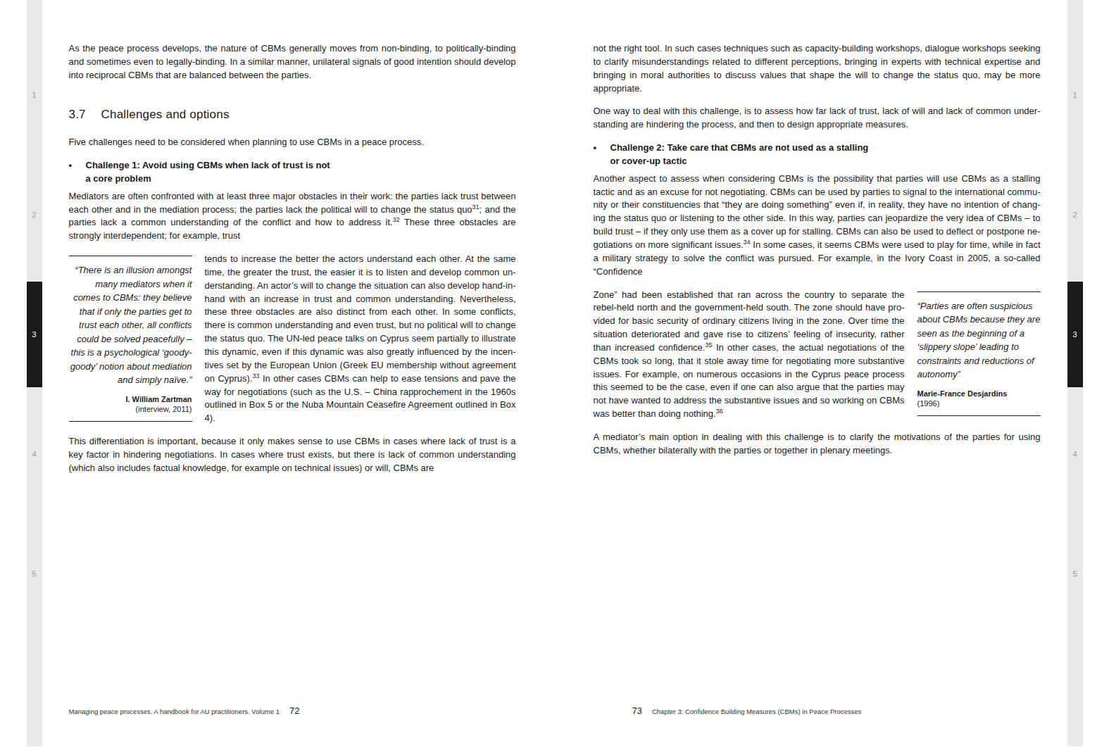1
2
3
4
5
1
2
3
4
5
As the peace process develops, the nature of CBMs generally moves from non-binding, to politically-binding and sometimes even to legally-binding. In a similar manner, unilateral signals of good intention should develop into reciprocal CBMs that are balanced between the parties.
3.7 Challenges and options
Five challenges need to be considered when planning to use CBMs in a peace process.
• Challenge 1: Avoid using CBMs when lack of trust is not
a core problem
Mediators are often confronted with at least three major obstacles in their work: the parties lack trust between each other and in the mediation process; the parties lack the political will to change the status quo31; and the parties lack a common understanding of the conflict and how to address it.32 These three obstacles are strongly interdependent; for example, trust
“There is an illusion amongst many mediators when it comes to CBMs: they believe that if only the parties get to trust each other, all conflicts could be solved peacefully – this is a psychological ‘goody-goody’ notion about mediation and simply naïve.”
I. William Zartman(interview, 2011)
tends to increase the better the actors understand each other. At the same time, the greater the trust, the easier it is to listen and develop common understanding. An actor’s will to change the situation can also develop hand-in-hand with an increase in trust and common understanding. Nevertheless, these three obstacles are also distinct from each other. In some conflicts, there is common understanding and even trust, but no political will to change the status quo. The UN-led peace talks on Cyprus seem partially to illustrate this dynamic, even if this dynamic was also greatly influenced by the incentives set by the European Union (Greek EU membership without agreement on Cyprus).33 In other cases CBMs can help to ease tensions and pave the way for negotiations (such as the U.S. – China rapprochement in the 1960s outlined in Box 5 or the Nuba Mountain Ceasefire Agreement outlined in Box 4).
This differentiation is important, because it only makes sense to use CBMs in cases where lack of trust is a key factor in hindering negotiations. In cases where trust exists, but there is lack of common understanding (which also includes factual knowledge, for example on technical issues) or will, CBMs are
Managing peace processes. A handbook for AU practitioners. Volume 1 72
not the right tool. In such cases techniques such as capacity-building workshops, dialogue workshops seeking to clarify misunderstandings related to different perceptions, bringing in experts with technical expertise and bringing in moral authorities to discuss values that shape the will to change the status quo, may be more appropriate.
One way to deal with this challenge, is to assess how far lack of trust, lack of will and lack of common understanding are hindering the process, and then to design appropriate measures.
• Challenge 2: Take care that CBMs are not used as a stalling
or cover-up tactic
Another aspect to assess when considering CBMs is the possibility that parties will use CBMs as a stalling tactic and as an excuse for not negotiating. CBMs can be used by parties to signal to the international community or their constituencies that “they are doing something” even if, in reality, they have no intention of changing the status quo or listening to the other side. In this way, parties can jeopardize the very idea of CBMs – to build trust – if they only use them as a cover up for stalling. CBMs can also be used to deflect or postpone negotiations on more significant issues.34 In some cases, it seems CBMs were used to play for time, while in fact a military strategy to solve the conflict was pursued. For example, in the Ivory Coast in 2005, a so-called “Confidence
“Parties are often suspicious about CBMs because they are seen as the beginning of a ‘slippery slope’ leading to constraints and reductions of autonomy”
Marie-France Desjardins(1996)
Zone” had been established that ran across the country to separate the rebel-held north and the government-held south. The zone should have provided for basic security of ordinary citizens living in the zone. Over time the situation deteriorated and gave rise to citizens’ feeling of insecurity, rather than increased confidence.35 In other cases, the actual negotiations of the CBMs took so long, that it stole away time for negotiating more substantive issues. For example, on numerous occasions in the Cyprus peace process this seemed to be the case, even if one can also argue that the parties may not have wanted to address the substantive issues and so working on CBMs was better than doing nothing.36
A mediator’s main option in dealing with this challenge is to clarify the motivations of the parties for using CBMs, whether bilaterally with the parties or together in plenary meetings.
73 Chapter 3: Confidence Building Measures (CBMs) in Peace Processes